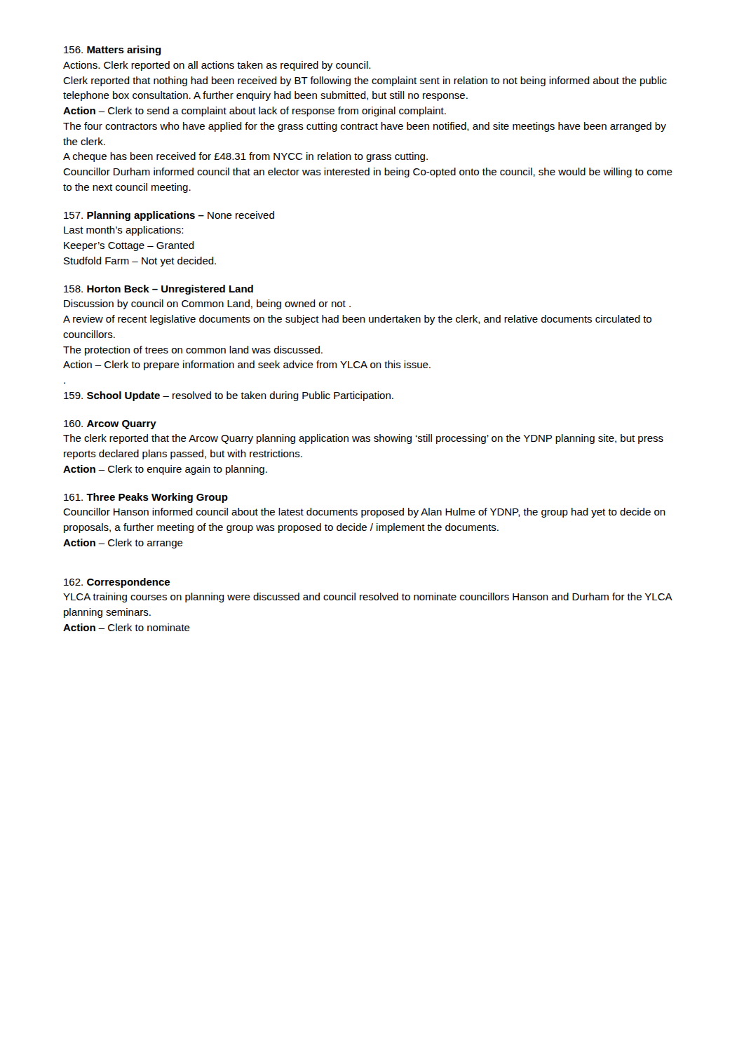156. Matters arising
Actions. Clerk reported on all actions taken as required by council.
Clerk reported that nothing had been received by BT following the complaint sent in relation to not being informed about the public telephone box consultation. A further enquiry had been submitted, but still no response.
Action – Clerk to send a complaint about lack of response from original complaint.
The four contractors who have applied for the grass cutting contract have been notified, and site meetings have been arranged by the clerk.
A cheque has been received for £48.31 from NYCC in relation to grass cutting.
Councillor Durham informed council that an elector was interested in being Co-opted onto the council, she would be willing to come to the next council meeting.
157. Planning applications – None received
Last month’s applications:
Keeper’s Cottage – Granted
Studfold Farm – Not yet decided.
158. Horton Beck – Unregistered Land
Discussion by council on Common Land, being owned or not .
A review of recent legislative documents on the subject had been undertaken by the clerk, and relative documents circulated to councillors.
The protection of trees on common land was discussed.
Action – Clerk to prepare information and seek advice from YLCA on this issue.
.
159. School Update – resolved to be taken during Public Participation.
160. Arcow Quarry
The clerk reported that the Arcow Quarry planning application was showing ‘still processing’ on the YDNP planning site, but press reports declared plans passed, but with restrictions.
Action – Clerk to enquire again to planning.
161. Three Peaks Working Group
Councillor Hanson informed council about the latest documents proposed by Alan Hulme of YDNP, the group had yet to decide on proposals, a further meeting of the group was proposed to decide / implement the documents.
Action – Clerk to arrange
162. Correspondence
YLCA training courses on planning were discussed and council resolved to nominate councillors Hanson and Durham for the YLCA planning seminars.
Action – Clerk to nominate